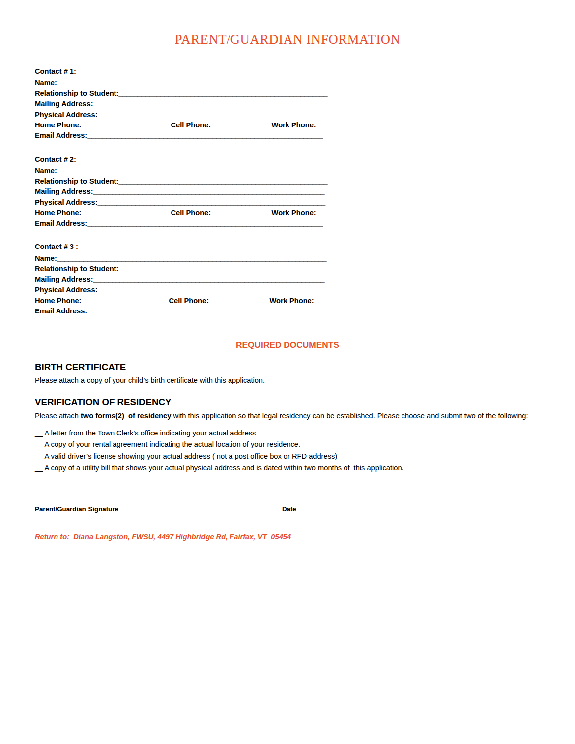PARENT/GUARDIAN INFORMATION
Contact # 1:
Name:_______________________________________________________________________
Relationship to Student:_______________________________________________________
Mailing Address:_____________________________________________________________
Physical Address:____________________________________________________________
Home Phone:_______________________ Cell Phone:________________Work Phone:__________
Email Address:______________________________________________________________
Contact # 2:
Name:_______________________________________________________________________
Relationship to Student:_______________________________________________________
Mailing Address:_____________________________________________________________
Physical Address:____________________________________________________________
Home Phone:_______________________ Cell Phone:________________Work Phone:________
Email Address:______________________________________________________________
Contact # 3 :
Name:_______________________________________________________________________
Relationship to Student:_______________________________________________________
Mailing Address:_____________________________________________________________
Physical Address:____________________________________________________________
Home Phone:_______________________Cell Phone:________________Work Phone:__________
Email Address:______________________________________________________________
REQUIRED DOCUMENTS
BIRTH CERTIFICATE
Please attach a copy of your child’s birth certificate with this application.
VERIFICATION OF RESIDENCY
Please attach two forms(2) of residency with this application so that legal residency can be established. Please choose and submit two of the following:
__ A letter from the Town Clerk’s office indicating your actual address
__ A copy of your rental agreement indicating the actual location of your residence.
__ A valid driver’s license showing your actual address ( not a post office box or RFD address)
__ A copy of a utility bill that shows your actual physical address and is dated within two months of this application.
_________________________________________________ _______________________
Parent/Guardian SignatureDate
Return to: Diana Langston, FWSU, 4497 Highbridge Rd, Fairfax, VT 05454